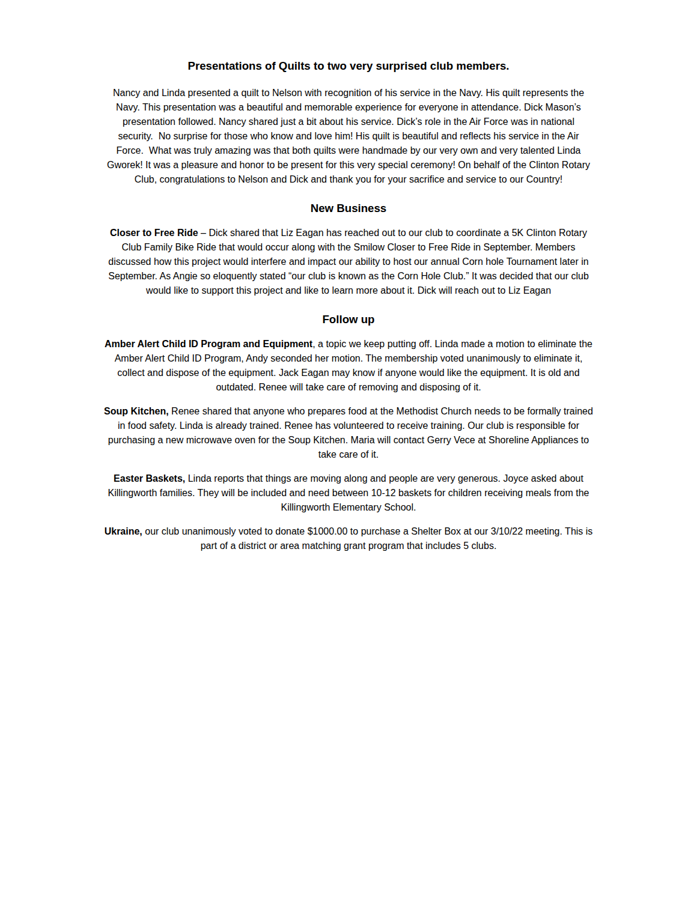Presentations of Quilts to two very surprised club members.
Nancy and Linda presented a quilt to Nelson with recognition of his service in the Navy. His quilt represents the Navy. This presentation was a beautiful and memorable experience for everyone in attendance. Dick Mason’s presentation followed. Nancy shared just a bit about his service. Dick’s role in the Air Force was in national security. No surprise for those who know and love him! His quilt is beautiful and reflects his service in the Air Force. What was truly amazing was that both quilts were handmade by our very own and very talented Linda Gworek! It was a pleasure and honor to be present for this very special ceremony! On behalf of the Clinton Rotary Club, congratulations to Nelson and Dick and thank you for your sacrifice and service to our Country!
New Business
Closer to Free Ride – Dick shared that Liz Eagan has reached out to our club to coordinate a 5K Clinton Rotary Club Family Bike Ride that would occur along with the Smilow Closer to Free Ride in September. Members discussed how this project would interfere and impact our ability to host our annual Corn hole Tournament later in September. As Angie so eloquently stated “our club is known as the Corn Hole Club.” It was decided that our club would like to support this project and like to learn more about it. Dick will reach out to Liz Eagan
Follow up
Amber Alert Child ID Program and Equipment, a topic we keep putting off. Linda made a motion to eliminate the Amber Alert Child ID Program, Andy seconded her motion. The membership voted unanimously to eliminate it, collect and dispose of the equipment. Jack Eagan may know if anyone would like the equipment. It is old and outdated. Renee will take care of removing and disposing of it.
Soup Kitchen, Renee shared that anyone who prepares food at the Methodist Church needs to be formally trained in food safety. Linda is already trained. Renee has volunteered to receive training. Our club is responsible for purchasing a new microwave oven for the Soup Kitchen. Maria will contact Gerry Vece at Shoreline Appliances to take care of it.
Easter Baskets, Linda reports that things are moving along and people are very generous. Joyce asked about Killingworth families. They will be included and need between 10-12 baskets for children receiving meals from the Killingworth Elementary School.
Ukraine, our club unanimously voted to donate $1000.00 to purchase a Shelter Box at our 3/10/22 meeting. This is part of a district or area matching grant program that includes 5 clubs.